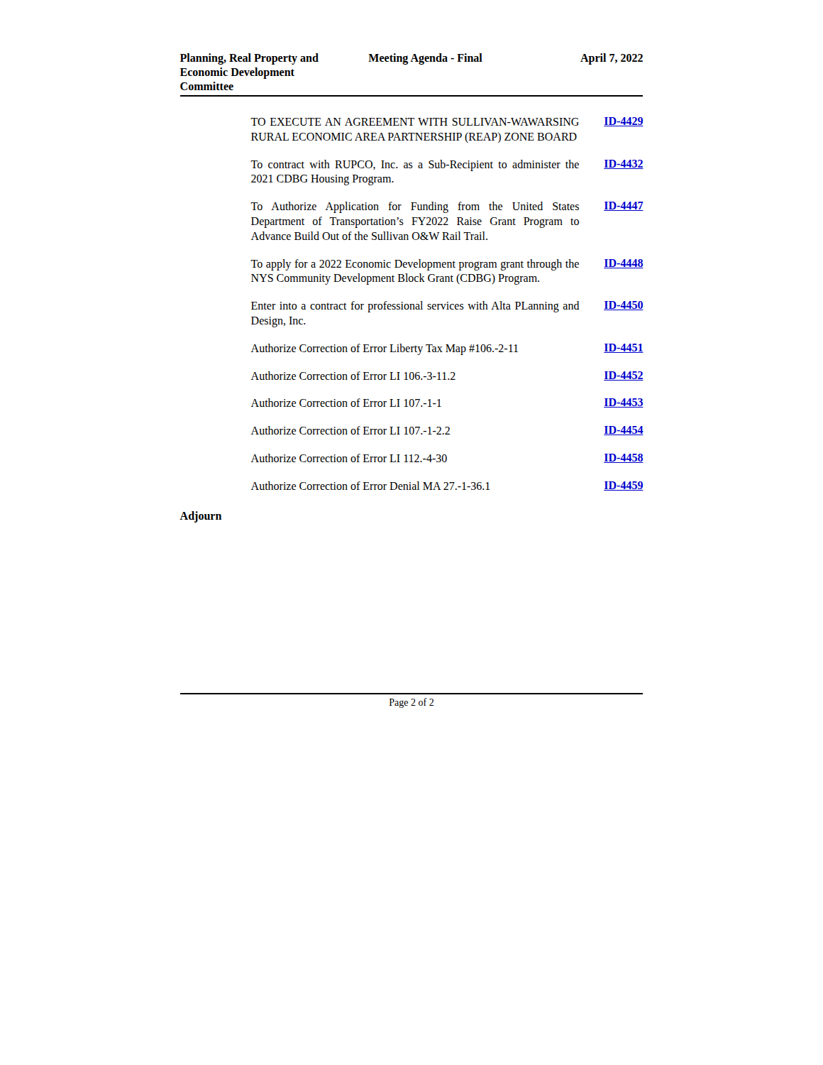Planning, Real Property and Economic Development Committee
Meeting Agenda - Final
April 7, 2022
| TO EXECUTE AN AGREEMENT WITH SULLIVAN-WAWARSING RURAL ECONOMIC AREA PARTNERSHIP (REAP) ZONE BOARD | ID-4429 |
| To contract with RUPCO, Inc. as a Sub-Recipient to administer the 2021 CDBG Housing Program. | ID-4432 |
| To Authorize Application for Funding from the United States Department of Transportation’s FY2022 Raise Grant Program to Advance Build Out of the Sullivan O&W Rail Trail. | ID-4447 |
| To apply for a 2022 Economic Development program grant through the NYS Community Development Block Grant (CDBG) Program. | ID-4448 |
| Enter into a contract for professional services with Alta PLanning and Design, Inc. | ID-4450 |
| Authorize Correction of Error Liberty Tax Map #106.-2-11 | ID-4451 |
| Authorize Correction of Error LI 106.-3-11.2 | ID-4452 |
| Authorize Correction of Error LI 107.-1-1 | ID-4453 |
| Authorize Correction of Error LI 107.-1-2.2 | ID-4454 |
| Authorize Correction of Error LI 112.-4-30 | ID-4458 |
| Authorize Correction of Error Denial MA 27.-1-36.1 | ID-4459 |
Adjourn
Page 2 of 2